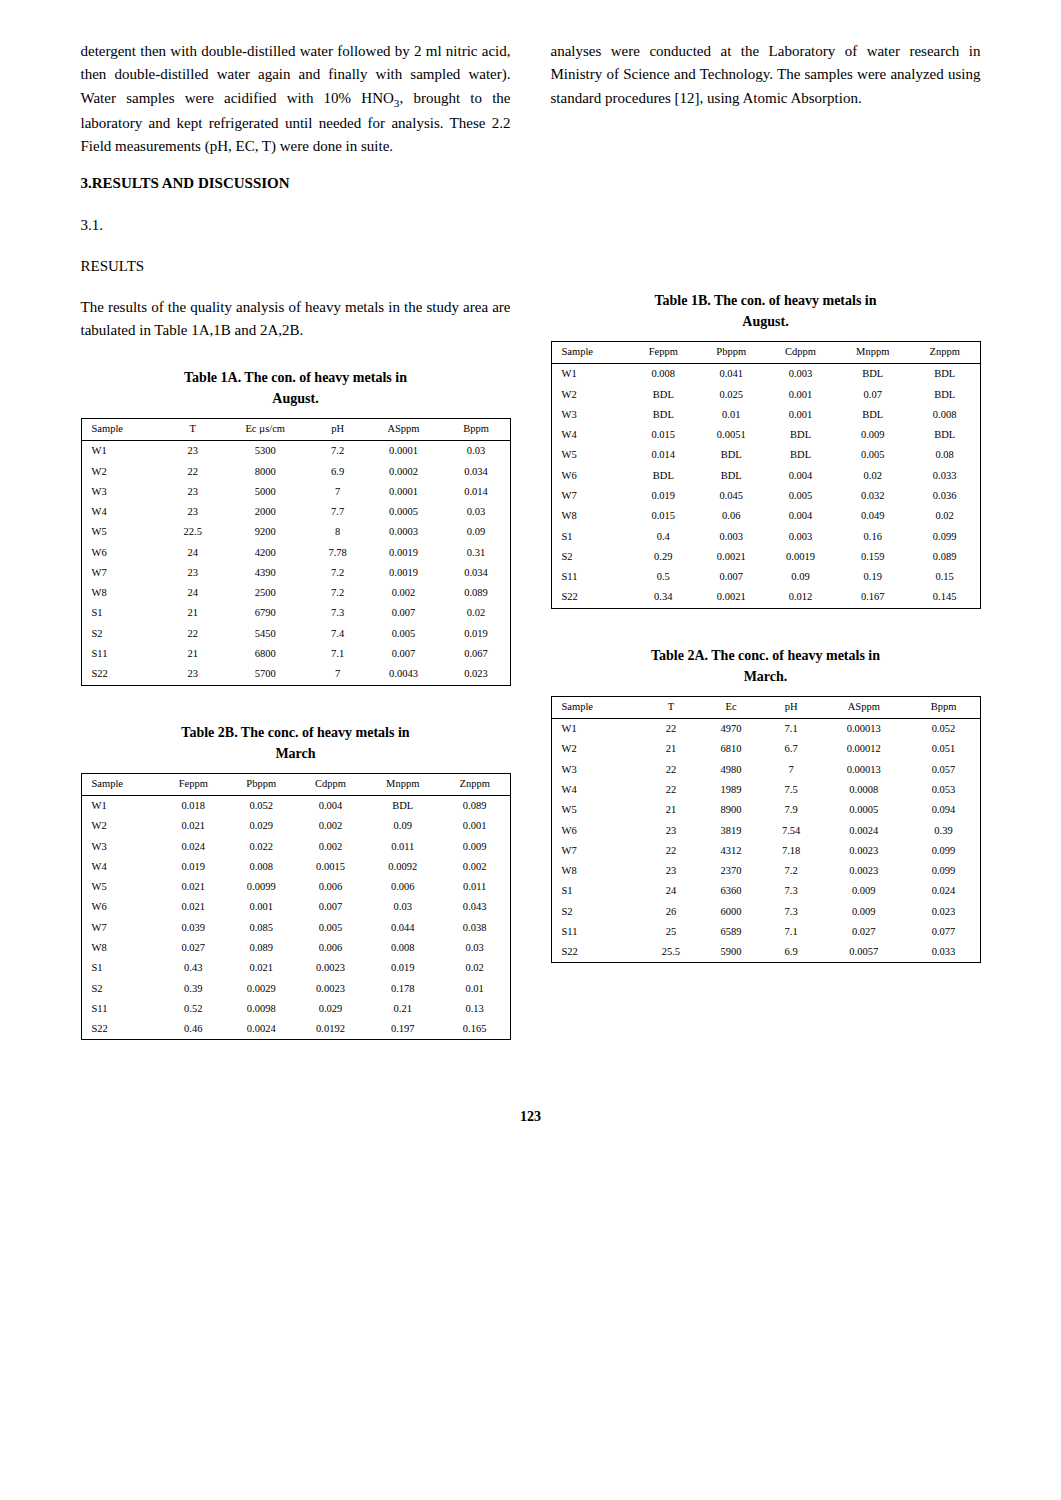detergent then with double-distilled water followed by 2 ml nitric acid, then double-distilled water again and finally with sampled water). Water samples were acidified with 10% HNO3, brought to the laboratory and kept refrigerated until needed for analysis. These 2.2 Field measurements (pH, EC, T) were done in suite.
3.RESULTS AND DISCUSSION
3.1.
RESULTS
The results of the quality analysis of heavy metals in the study area are tabulated in Table 1A,1B and 2A,2B.
Table 1A . The con. of heavy metals in August.
| Sample | T | Ec µs/cm | pH | ASppm | Bppm |
| --- | --- | --- | --- | --- | --- |
| W1 | 23 | 5300 | 7.2 | 0.0001 | 0.03 |
| W2 | 22 | 8000 | 6.9 | 0.0002 | 0.034 |
| W3 | 23 | 5000 | 7 | 0.0001 | 0.014 |
| W4 | 23 | 2000 | 7.7 | 0.0005 | 0.03 |
| W5 | 22.5 | 9200 | 8 | 0.0003 | 0.09 |
| W6 | 24 | 4200 | 7.78 | 0.0019 | 0.31 |
| W7 | 23 | 4390 | 7.2 | 0.0019 | 0.034 |
| W8 | 24 | 2500 | 7.2 | 0.002 | 0.089 |
| S1 | 21 | 6790 | 7.3 | 0.007 | 0.02 |
| S2 | 22 | 5450 | 7.4 | 0.005 | 0.019 |
| S11 | 21 | 6800 | 7.1 | 0.007 | 0.067 |
| S22 | 23 | 5700 | 7 | 0.0043 | 0.023 |
Table 2B . The conc. of heavy metals in March
| Sample | Feppm | Pbppm | Cdppm | Mnppm | Znppm |
| --- | --- | --- | --- | --- | --- |
| W1 | 0.018 | 0.052 | 0.004 | BDL | 0.089 |
| W2 | 0.021 | 0.029 | 0.002 | 0.09 | 0.001 |
| W3 | 0.024 | 0.022 | 0.002 | 0.011 | 0.009 |
| W4 | 0.019 | 0.008 | 0.0015 | 0.0092 | 0.002 |
| W5 | 0.021 | 0.0099 | 0.006 | 0.006 | 0.011 |
| W6 | 0.021 | 0.001 | 0.007 | 0.03 | 0.043 |
| W7 | 0.039 | 0.085 | 0.005 | 0.044 | 0.038 |
| W8 | 0.027 | 0.089 | 0.006 | 0.008 | 0.03 |
| S1 | 0.43 | 0.021 | 0.0023 | 0.019 | 0.02 |
| S2 | 0.39 | 0.0029 | 0.0023 | 0.178 | 0.01 |
| S11 | 0.52 | 0.0098 | 0.029 | 0.21 | 0.13 |
| S22 | 0.46 | 0.0024 | 0.0192 | 0.197 | 0.165 |
analyses were conducted at the Laboratory of water research in Ministry of Science and Technology. The samples were analyzed using standard procedures [12], using Atomic Absorption.
Table 1B . The con. of heavy metals in August.
| Sample | Feppm | Pbppm | Cdppm | Mnppm | Znppm |
| --- | --- | --- | --- | --- | --- |
| W1 | 0.008 | 0.041 | 0.003 | BDL | BDL |
| W2 | BDL | 0.025 | 0.001 | 0.07 | BDL |
| W3 | BDL | 0.01 | 0.001 | BDL | 0.008 |
| W4 | 0.015 | 0.0051 | BDL | 0.009 | BDL |
| W5 | 0.014 | BDL | BDL | 0.005 | 0.08 |
| W6 | BDL | BDL | 0.004 | 0.02 | 0.033 |
| W7 | 0.019 | 0.045 | 0.005 | 0.032 | 0.036 |
| W8 | 0.015 | 0.06 | 0.004 | 0.049 | 0.02 |
| S1 | 0.4 | 0.003 | 0.003 | 0.16 | 0.099 |
| S2 | 0.29 | 0.0021 | 0.0019 | 0.159 | 0.089 |
| S11 | 0.5 | 0.007 | 0.09 | 0.19 | 0.15 |
| S22 | 0.34 | 0.0021 | 0.012 | 0.167 | 0.145 |
Table 2A . The conc. of heavy metals in March.
| Sample | T | Ec | pH | ASppm | Bppm |
| --- | --- | --- | --- | --- | --- |
| W1 | 22 | 4970 | 7.1 | 0.00013 | 0.052 |
| W2 | 21 | 6810 | 6.7 | 0.00012 | 0.051 |
| W3 | 22 | 4980 | 7 | 0.00013 | 0.057 |
| W4 | 22 | 1989 | 7.5 | 0.0008 | 0.053 |
| W5 | 21 | 8900 | 7.9 | 0.0005 | 0.094 |
| W6 | 23 | 3819 | 7.54 | 0.0024 | 0.39 |
| W7 | 22 | 4312 | 7.18 | 0.0023 | 0.099 |
| W8 | 23 | 2370 | 7.2 | 0.0023 | 0.099 |
| S1 | 24 | 6360 | 7.3 | 0.009 | 0.024 |
| S2 | 26 | 6000 | 7.3 | 0.009 | 0.023 |
| S11 | 25 | 6589 | 7.1 | 0.027 | 0.077 |
| S22 | 25.5 | 5900 | 6.9 | 0.0057 | 0.033 |
123